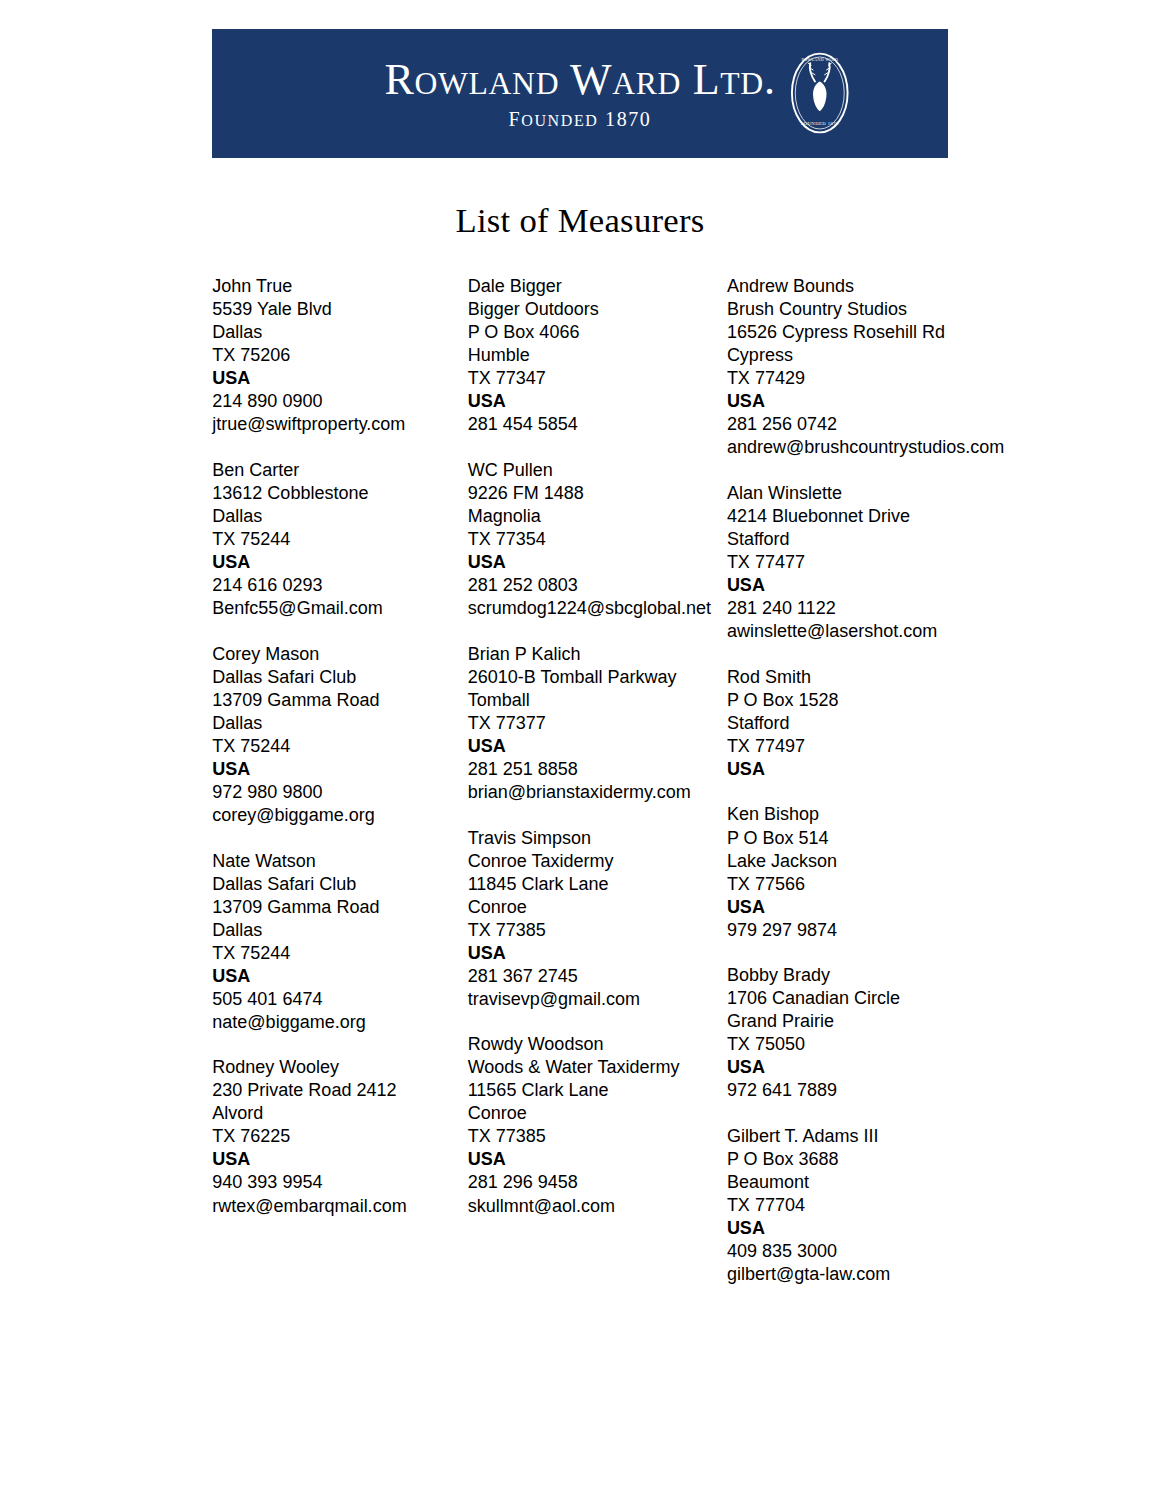ROWLAND WARD LTD.
FOUNDED 1870
FOUNDED 1870 ROWLAND WARD
List of Measurers
John True
5539 Yale Blvd
Dallas
TX 75206
USA
214 890 0900
jtrue@swiftproperty.com
Ben Carter
13612 Cobblestone
Dallas
TX 75244
USA
214 616 0293
Benfc55@Gmail.com
Corey Mason
Dallas Safari Club
13709 Gamma Road
Dallas
TX 75244
USA
972 980 9800
corey@biggame.org
Nate Watson
Dallas Safari Club
13709 Gamma Road
Dallas
TX 75244
USA
505 401 6474
nate@biggame.org
Rodney Wooley
230 Private Road 2412
Alvord
TX 76225
USA
940 393 9954
rwtex@embarqmail.com
Dale Bigger
Bigger Outdoors
P O Box 4066
Humble
TX 77347
USA
281 454 5854
WC Pullen
9226 FM 1488
Magnolia
TX 77354
USA
281 252 0803
scrumdog1224@sbcglobal.net
Brian P Kalich
26010-B Tomball Parkway
Tomball
TX 77377
USA
281 251 8858
brian@brianstaxidermy.com
Travis Simpson
Conroe Taxidermy
11845 Clark Lane
Conroe
TX 77385
USA
281 367 2745
travisevp@gmail.com
Rowdy Woodson
Woods & Water Taxidermy
11565 Clark Lane
Conroe
TX 77385
USA
281 296 9458
skullmnt@aol.com
Andrew Bounds
Brush Country Studios
16526 Cypress Rosehill Rd
Cypress
TX 77429
USA
281 256 0742
andrew@brushcountrystudios.com
Alan Winslette
4214 Bluebonnet Drive
Stafford
TX 77477
USA
281 240 1122
awinslette@lasershot.com
Rod Smith
P O Box 1528
Stafford
TX 77497
USA
Ken Bishop
P O Box 514
Lake Jackson
TX 77566
USA
979 297 9874
Bobby Brady
1706 Canadian Circle
Grand Prairie
TX 75050
USA
972 641 7889
Gilbert T. Adams III
P O Box 3688
Beaumont
TX 77704
USA
409 835 3000
gilbert@gta-law.com